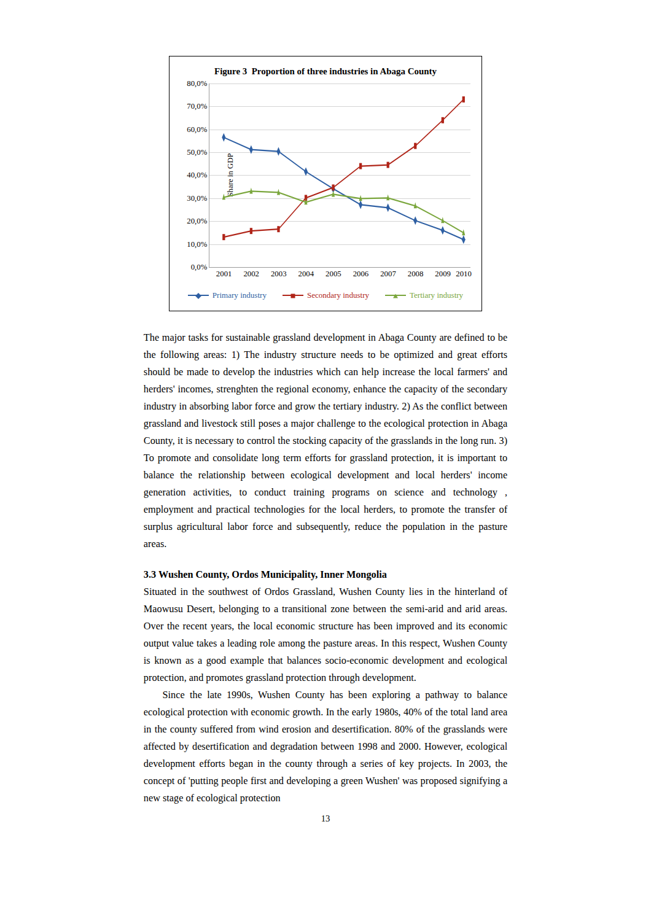Figure 3 Proportion of three industries in Abaga County
Share in GDP
80,0%
70,0%
60,0%
50,0%
40,0%
30,0%
20,0%
10,0%
0,0%
2001
2002
2003
2004
2005
2006
2007
2008
2009
2010
Primary industry
Secondary industry
Tertiary industry
The major tasks for sustainable grassland development in Abaga County are defined to be the following areas: 1) The industry structure needs to be optimized and great efforts should be made to develop the industries which can help increase the local farmers' and herders' incomes, strenghten the regional economy, enhance the capacity of the secondary industry in absorbing labor force and grow the tertiary industry. 2) As the conflict between grassland and livestock still poses a major challenge to the ecological protection in Abaga County, it is necessary to control the stocking capacity of the grasslands in the long run. 3) To promote and consolidate long term efforts for grassland protection, it is important to balance the relationship between ecological development and local herders' income generation activities, to conduct training programs on science and technology , employment and practical technologies for the local herders, to promote the transfer of surplus agricultural labor force and subsequently, reduce the population in the pasture areas.
3.3 Wushen County, Ordos Municipality, Inner Mongolia
Situated in the southwest of Ordos Grassland, Wushen County lies in the hinterland of Maowusu Desert, belonging to a transitional zone between the semi-arid and arid areas. Over the recent years, the local economic structure has been improved and its economic output value takes a leading role among the pasture areas. In this respect, Wushen County is known as a good example that balances socio-economic development and ecological protection, and promotes grassland protection through development.
Since the late 1990s, Wushen County has been exploring a pathway to balance ecological protection with economic growth. In the early 1980s, 40% of the total land area in the county suffered from wind erosion and desertification. 80% of the grasslands were affected by desertification and degradation between 1998 and 2000. However, ecological development efforts began in the county through a series of key projects. In 2003, the concept of 'putting people first and developing a green Wushen' was proposed signifying a new stage of ecological protection
13